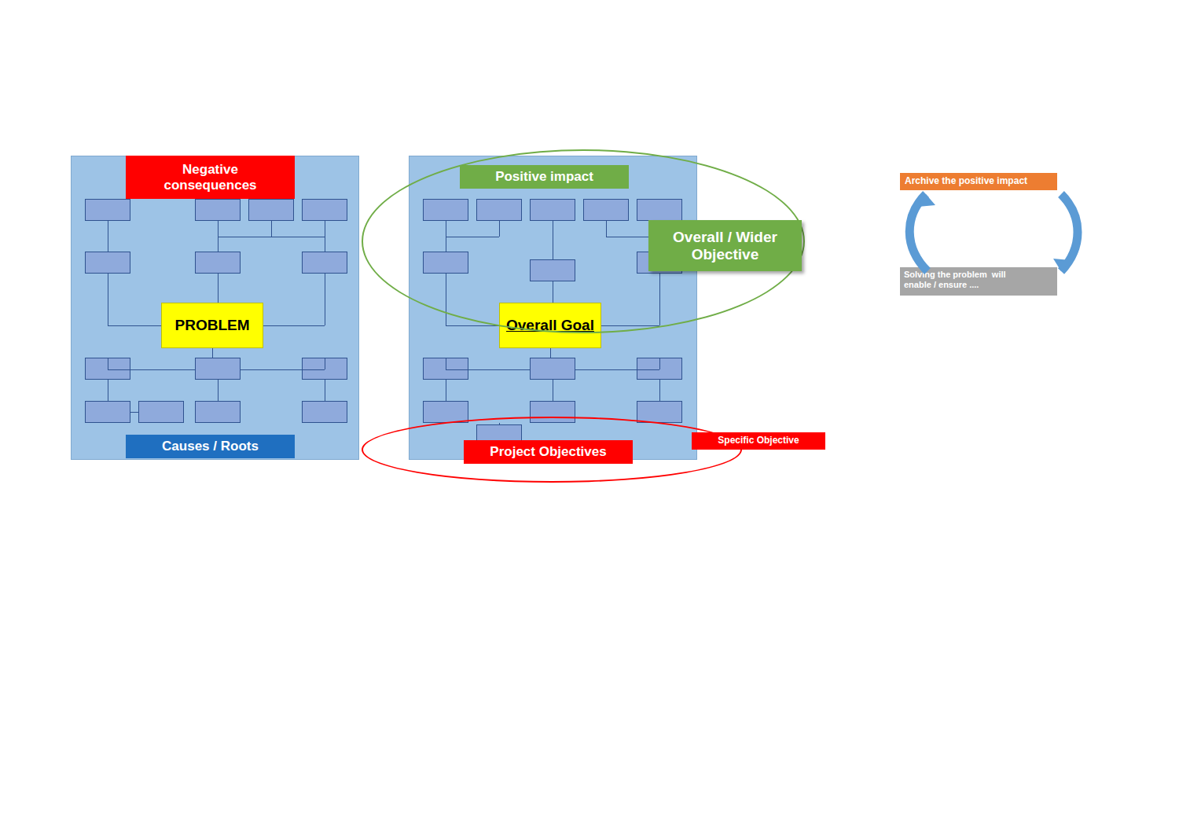LEFT PANEL : PROBLEM TREE
Negative
consequences
PROBLEM
Causes / Roots
RIGHT PANEL : OBJECTIVE TREE
Positive impact
Overall Goal
Project Objectives
Overall / Wider
Objective
Specific Objective
RIGHT-HAND CYCLE
Archive the positive impact
Solving the problem will
enable / ensure ....